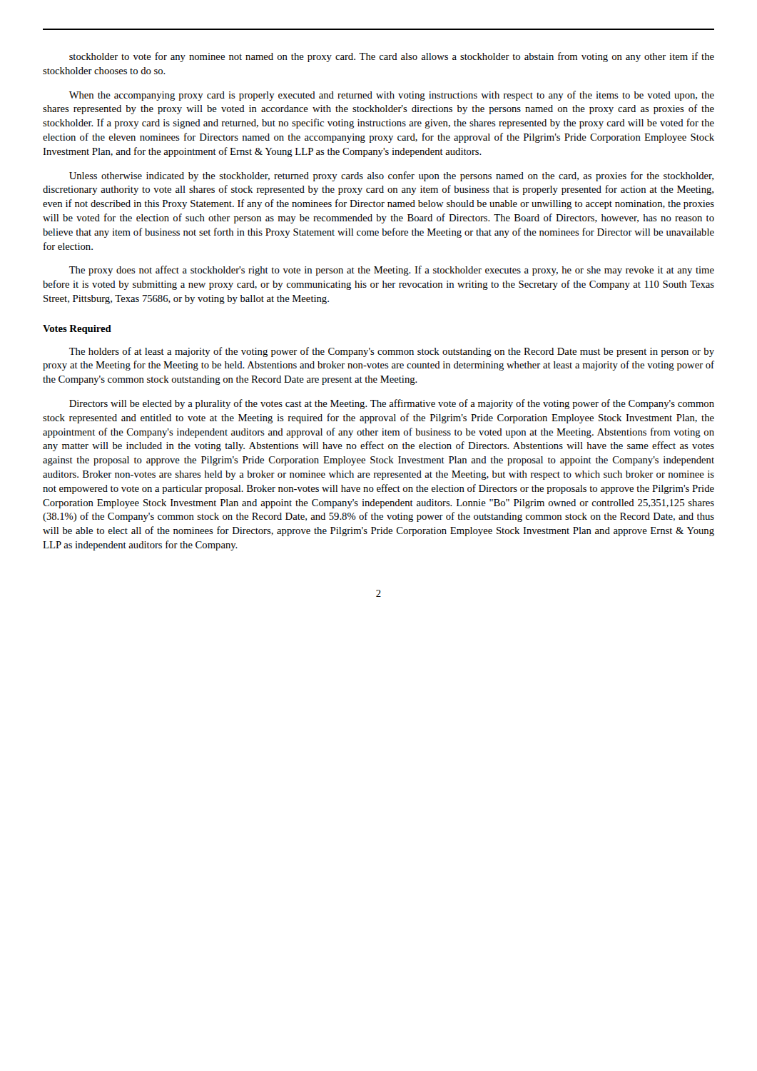stockholder to vote for any nominee not named on the proxy card. The card also allows a stockholder to abstain from voting on any other item if the stockholder chooses to do so.
When the accompanying proxy card is properly executed and returned with voting instructions with respect to any of the items to be voted upon, the shares represented by the proxy will be voted in accordance with the stockholder's directions by the persons named on the proxy card as proxies of the stockholder. If a proxy card is signed and returned, but no specific voting instructions are given, the shares represented by the proxy card will be voted for the election of the eleven nominees for Directors named on the accompanying proxy card, for the approval of the Pilgrim's Pride Corporation Employee Stock Investment Plan, and for the appointment of Ernst & Young LLP as the Company's independent auditors.
Unless otherwise indicated by the stockholder, returned proxy cards also confer upon the persons named on the card, as proxies for the stockholder, discretionary authority to vote all shares of stock represented by the proxy card on any item of business that is properly presented for action at the Meeting, even if not described in this Proxy Statement. If any of the nominees for Director named below should be unable or unwilling to accept nomination, the proxies will be voted for the election of such other person as may be recommended by the Board of Directors. The Board of Directors, however, has no reason to believe that any item of business not set forth in this Proxy Statement will come before the Meeting or that any of the nominees for Director will be unavailable for election.
The proxy does not affect a stockholder's right to vote in person at the Meeting. If a stockholder executes a proxy, he or she may revoke it at any time before it is voted by submitting a new proxy card, or by communicating his or her revocation in writing to the Secretary of the Company at 110 South Texas Street, Pittsburg, Texas 75686, or by voting by ballot at the Meeting.
Votes Required
The holders of at least a majority of the voting power of the Company's common stock outstanding on the Record Date must be present in person or by proxy at the Meeting for the Meeting to be held. Abstentions and broker non-votes are counted in determining whether at least a majority of the voting power of the Company's common stock outstanding on the Record Date are present at the Meeting.
Directors will be elected by a plurality of the votes cast at the Meeting. The affirmative vote of a majority of the voting power of the Company's common stock represented and entitled to vote at the Meeting is required for the approval of the Pilgrim's Pride Corporation Employee Stock Investment Plan, the appointment of the Company's independent auditors and approval of any other item of business to be voted upon at the Meeting. Abstentions from voting on any matter will be included in the voting tally. Abstentions will have no effect on the election of Directors. Abstentions will have the same effect as votes against the proposal to approve the Pilgrim's Pride Corporation Employee Stock Investment Plan and the proposal to appoint the Company's independent auditors. Broker non-votes are shares held by a broker or nominee which are represented at the Meeting, but with respect to which such broker or nominee is not empowered to vote on a particular proposal. Broker non-votes will have no effect on the election of Directors or the proposals to approve the Pilgrim's Pride Corporation Employee Stock Investment Plan and appoint the Company's independent auditors. Lonnie "Bo" Pilgrim owned or controlled 25,351,125 shares (38.1%) of the Company's common stock on the Record Date, and 59.8% of the voting power of the outstanding common stock on the Record Date, and thus will be able to elect all of the nominees for Directors, approve the Pilgrim's Pride Corporation Employee Stock Investment Plan and approve Ernst & Young LLP as independent auditors for the Company.
2